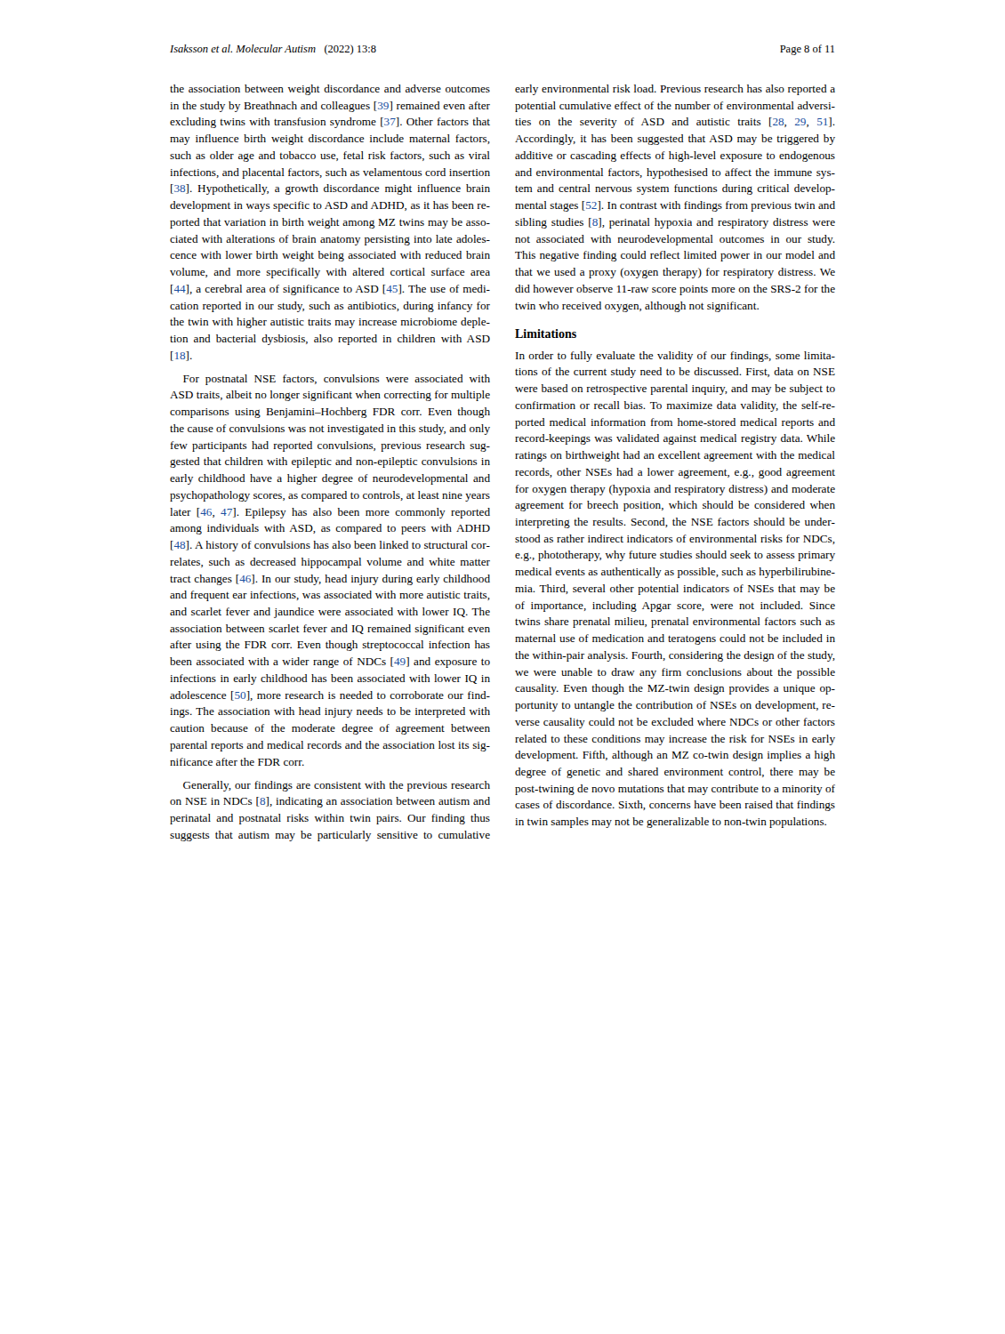Isaksson et al. Molecular Autism (2022) 13:8
Page 8 of 11
the association between weight discordance and adverse outcomes in the study by Breathnach and colleagues [39] remained even after excluding twins with transfusion syndrome [37]. Other factors that may influence birth weight discordance include maternal factors, such as older age and tobacco use, fetal risk factors, such as viral infections, and placental factors, such as velamentous cord insertion [38]. Hypothetically, a growth discordance might influence brain development in ways specific to ASD and ADHD, as it has been reported that variation in birth weight among MZ twins may be associated with alterations of brain anatomy persisting into late adolescence with lower birth weight being associated with reduced brain volume, and more specifically with altered cortical surface area [44], a cerebral area of significance to ASD [45]. The use of medication reported in our study, such as antibiotics, during infancy for the twin with higher autistic traits may increase microbiome depletion and bacterial dysbiosis, also reported in children with ASD [18].
For postnatal NSE factors, convulsions were associated with ASD traits, albeit no longer significant when correcting for multiple comparisons using Benjamini–Hochberg FDR corr. Even though the cause of convulsions was not investigated in this study, and only few participants had reported convulsions, previous research suggested that children with epileptic and non-epileptic convulsions in early childhood have a higher degree of neurodevelopmental and psychopathology scores, as compared to controls, at least nine years later [46, 47]. Epilepsy has also been more commonly reported among individuals with ASD, as compared to peers with ADHD [48]. A history of convulsions has also been linked to structural correlates, such as decreased hippocampal volume and white matter tract changes [46]. In our study, head injury during early childhood and frequent ear infections, was associated with more autistic traits, and scarlet fever and jaundice were associated with lower IQ. The association between scarlet fever and IQ remained significant even after using the FDR corr. Even though streptococcal infection has been associated with a wider range of NDCs [49] and exposure to infections in early childhood has been associated with lower IQ in adolescence [50], more research is needed to corroborate our findings. The association with head injury needs to be interpreted with caution because of the moderate degree of agreement between parental reports and medical records and the association lost its significance after the FDR corr.
Generally, our findings are consistent with the previous research on NSE in NDCs [8], indicating an association between autism and perinatal and postnatal risks within twin pairs. Our finding thus suggests that autism may be particularly sensitive to cumulative early environmental risk load. Previous research has also reported a potential cumulative effect of the number of environmental adversities on the severity of ASD and autistic traits [28, 29, 51]. Accordingly, it has been suggested that ASD may be triggered by additive or cascading effects of high-level exposure to endogenous and environmental factors, hypothesised to affect the immune system and central nervous system functions during critical developmental stages [52]. In contrast with findings from previous twin and sibling studies [8], perinatal hypoxia and respiratory distress were not associated with neurodevelopmental outcomes in our study. This negative finding could reflect limited power in our model and that we used a proxy (oxygen therapy) for respiratory distress. We did however observe 11-raw score points more on the SRS-2 for the twin who received oxygen, although not significant.
Limitations
In order to fully evaluate the validity of our findings, some limitations of the current study need to be discussed. First, data on NSE were based on retrospective parental inquiry, and may be subject to confirmation or recall bias. To maximize data validity, the self-reported medical information from home-stored medical reports and record-keepings was validated against medical registry data. While ratings on birthweight had an excellent agreement with the medical records, other NSEs had a lower agreement, e.g., good agreement for oxygen therapy (hypoxia and respiratory distress) and moderate agreement for breech position, which should be considered when interpreting the results. Second, the NSE factors should be understood as rather indirect indicators of environmental risks for NDCs, e.g., phototherapy, why future studies should seek to assess primary medical events as authentically as possible, such as hyperbilirubinemia. Third, several other potential indicators of NSEs that may be of importance, including Apgar score, were not included. Since twins share prenatal milieu, prenatal environmental factors such as maternal use of medication and teratogens could not be included in the within-pair analysis. Fourth, considering the design of the study, we were unable to draw any firm conclusions about the possible causality. Even though the MZ-twin design provides a unique opportunity to untangle the contribution of NSEs on development, reverse causality could not be excluded where NDCs or other factors related to these conditions may increase the risk for NSEs in early development. Fifth, although an MZ co-twin design implies a high degree of genetic and shared environment control, there may be post-twining de novo mutations that may contribute to a minority of cases of discordance. Sixth, concerns have been raised that findings in twin samples may not be generalizable to non-twin populations.